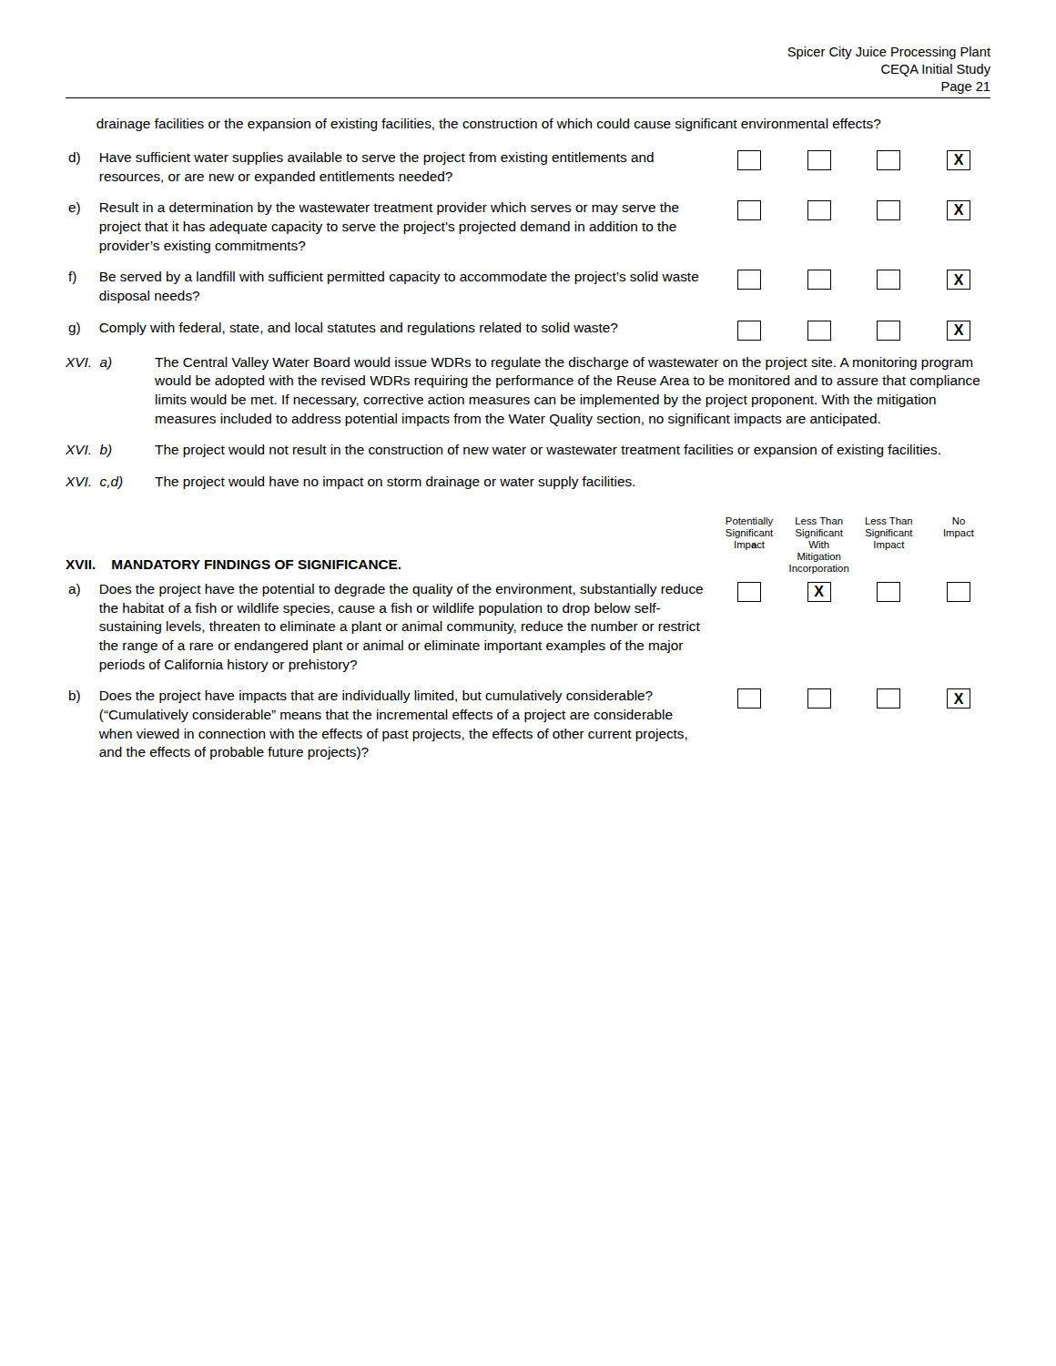Spicer City Juice Processing Plant
CEQA Initial Study
Page 21
drainage facilities or the expansion of existing facilities, the construction of which could cause significant environmental effects?
d)
Have sufficient water supplies available to serve the project from existing entitlements and resources, or are new or expanded entitlements needed?
X
e)
Result in a determination by the wastewater treatment provider which serves or may serve the project that it has adequate capacity to serve the project’s projected demand in addition to the provider’s existing commitments?
X
f)
Be served by a landfill with sufficient permitted capacity to accommodate the project’s solid waste disposal needs?
X
g)
Comply with federal, state, and local statutes and regulations related to solid waste?
X
XVI. a)
The Central Valley Water Board would issue WDRs to regulate the discharge of wastewater on the project site. A monitoring program would be adopted with the revised WDRs requiring the performance of the Reuse Area to be monitored and to assure that compliance limits would be met. If necessary, corrective action measures can be implemented by the project proponent. With the mitigation measures included to address potential impacts from the Water Quality section, no significant impacts are anticipated.
XVI. b)
The project would not result in the construction of new water or wastewater treatment facilities or expansion of existing facilities.
XVI. c,d)
The project would have no impact on storm drainage or water supply facilities.
XVII. MANDATORY FINDINGS OF SIGNIFICANCE.
Potentially
Significant
Impact
Less Than
Significant
With
Mitigation
Incorporation
Less Than
Significant
Impact
No
Impact
a)
Does the project have the potential to degrade the quality of the environment, substantially reduce the habitat of a fish or wildlife species, cause a fish or wildlife population to drop below self-sustaining levels, threaten to eliminate a plant or animal community, reduce the number or restrict the range of a rare or endangered plant or animal or eliminate important examples of the major periods of California history or prehistory?
X
b)
Does the project have impacts that are individually limited, but cumulatively considerable? (“Cumulatively considerable” means that the incremental effects of a project are considerable when viewed in connection with the effects of past projects, the effects of other current projects, and the effects of probable future projects)?
X